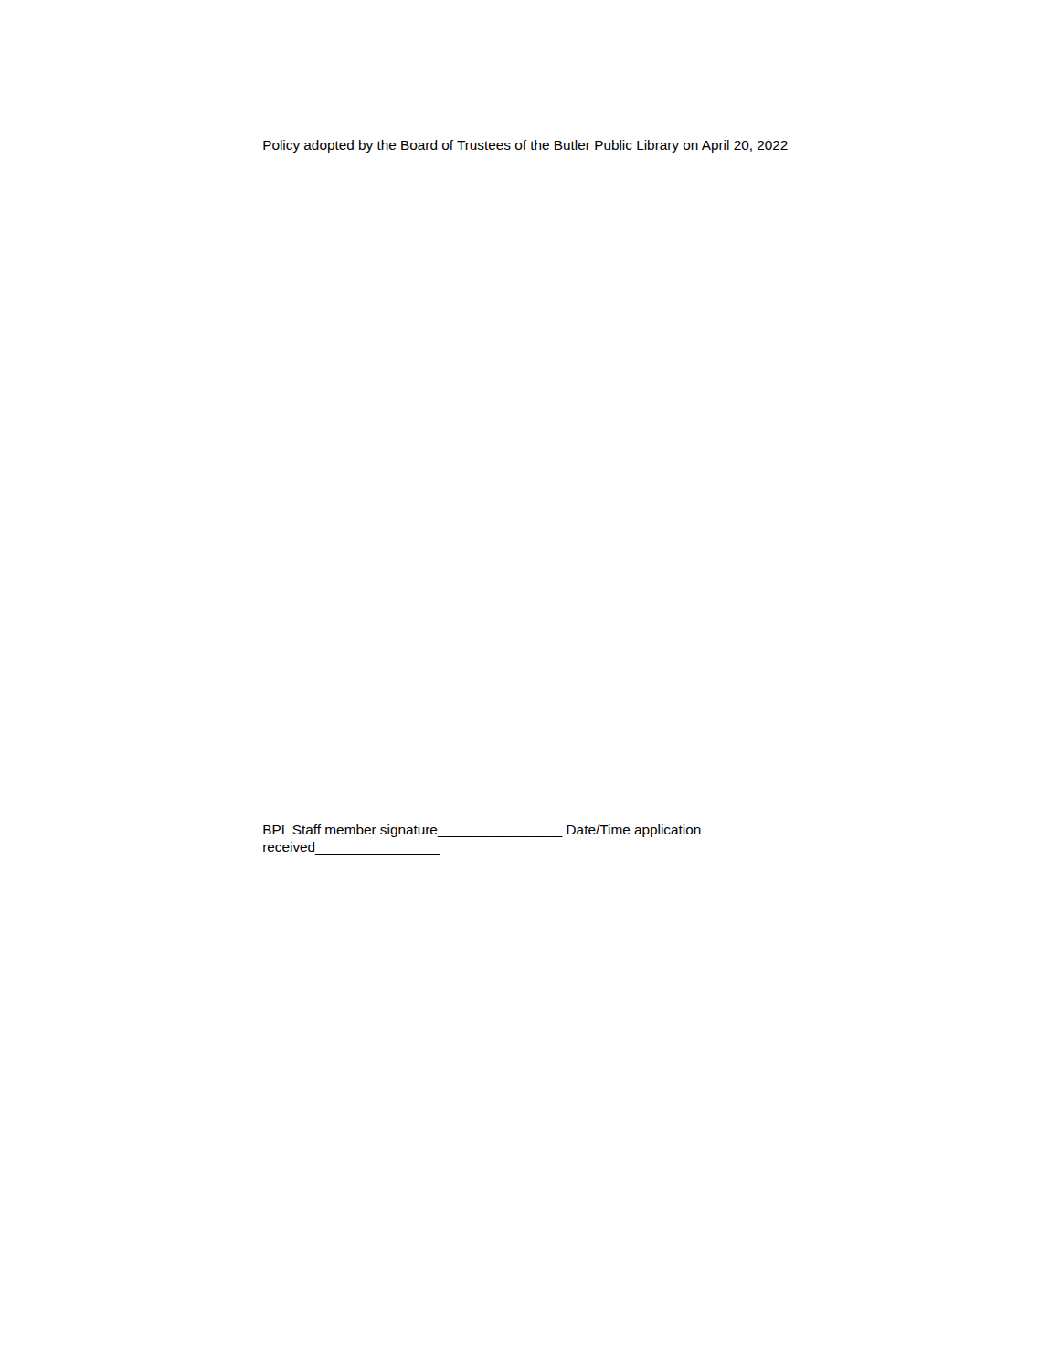Policy adopted by the Board of Trustees of the Butler Public Library on April 20, 2022
BPL Staff member signature________________ Date/Time application received________________